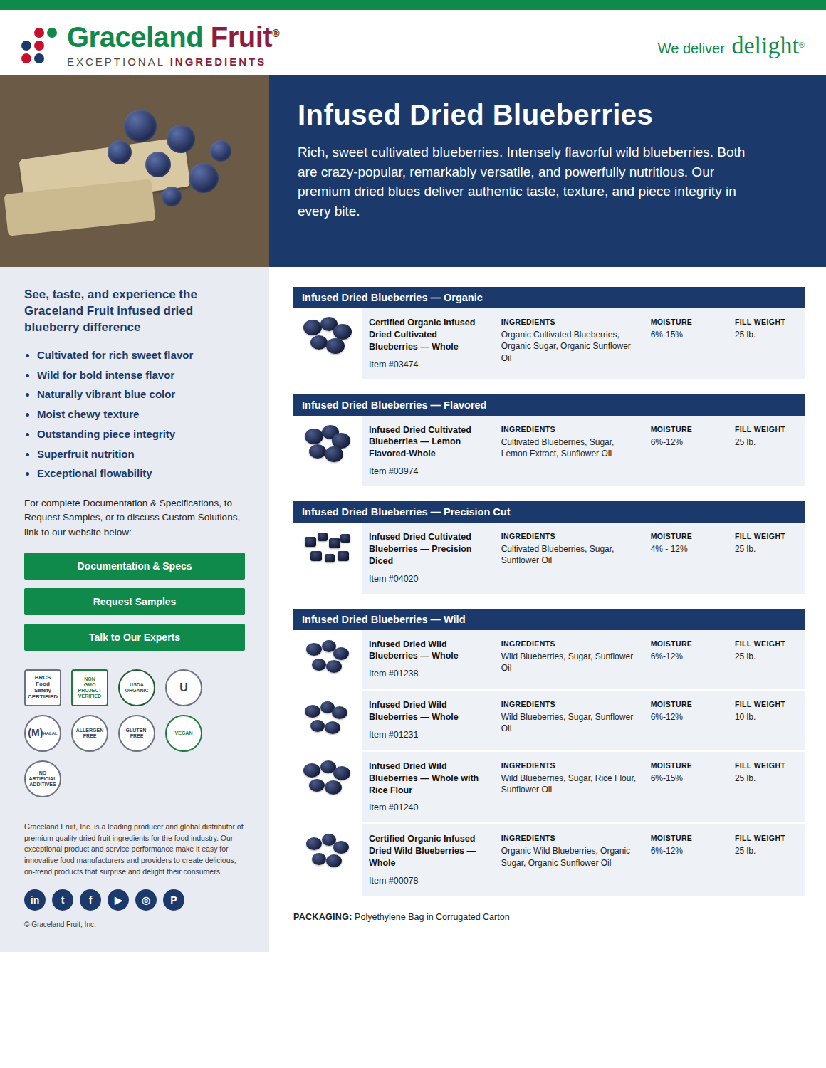Graceland Fruit®
EXCEPTIONAL INGREDIENTS
We deliver delight®
Infused Dried Blueberries
Rich, sweet cultivated blueberries. Intensely flavorful wild blueberries. Both are crazy-popular, remarkably versatile, and powerfully nutritious. Our premium dried blues deliver authentic taste, texture, and piece integrity in every bite.
See, taste, and experience the Graceland Fruit infused dried blueberry difference
Cultivated for rich sweet flavor
Wild for bold intense flavor
Naturally vibrant blue color
Moist chewy texture
Outstanding piece integrity
Superfruit nutrition
Exceptional flowability
For complete Documentation & Specifications, to Request Samples, or to discuss Custom Solutions, link to our website below:
Documentation & Specs Request Samples Talk to Our Experts
BRCS
Food Safety
CERTIFIED
NON
GMO
PROJECT
VERIFIED
USDA
ORGANIC
U
(M)
HALAL
ALLERGEN
FREE
GLUTEN-
FREE
VEGAN
NO
ARTIFICIAL
ADDITIVES
Graceland Fruit, Inc. is a leading producer and global distributor of premium quality dried fruit ingredients for the food industry. Our exceptional product and service performance make it easy for innovative food manufacturers and providers to create delicious, on-trend products that surprise and delight their consumers.
in tf▶◎P
© Graceland Fruit, Inc.
Infused Dried Blueberries — Organic
| | Certified Organic Infused Dried Cultivated Blueberries — Whole Item #03474 | INGREDIENTS Organic Cultivated Blueberries, Organic Sugar, Organic Sunflower Oil | MOISTURE 6%-15% | FILL WEIGHT 25 lb. |
Infused Dried Blueberries — Flavored
| | Infused Dried Cultivated Blueberries — Lemon Flavored-Whole Item #03974 | INGREDIENTS Cultivated Blueberries, Sugar, Lemon Extract, Sunflower Oil | MOISTURE 6%-12% | FILL WEIGHT 25 lb. |
Infused Dried Blueberries — Precision Cut
| | Infused Dried Cultivated Blueberries — Precision Diced Item #04020 | INGREDIENTS Cultivated Blueberries, Sugar, Sunflower Oil | MOISTURE 4% - 12% | FILL WEIGHT 25 lb. |
Infused Dried Blueberries — Wild
| | Infused Dried Wild Blueberries — Whole Item #01238 | INGREDIENTS Wild Blueberries, Sugar, Sunflower Oil | MOISTURE 6%-12% | FILL WEIGHT 25 lb. |
| | Infused Dried Wild Blueberries — Whole Item #01231 | INGREDIENTS Wild Blueberries, Sugar, Sunflower Oil | MOISTURE 6%-12% | FILL WEIGHT 10 lb. |
| | Infused Dried Wild Blueberries — Whole with Rice Flour Item #01240 | INGREDIENTS Wild Blueberries, Sugar, Rice Flour, Sunflower Oil | MOISTURE 6%-15% | FILL WEIGHT 25 lb. |
| | Certified Organic Infused Dried Wild Blueberries — Whole Item #00078 | INGREDIENTS Organic Wild Blueberries, Organic Sugar, Organic Sunflower Oil | MOISTURE 6%-12% | FILL WEIGHT 25 lb. |
PACKAGING: Polyethylene Bag in Corrugated Carton